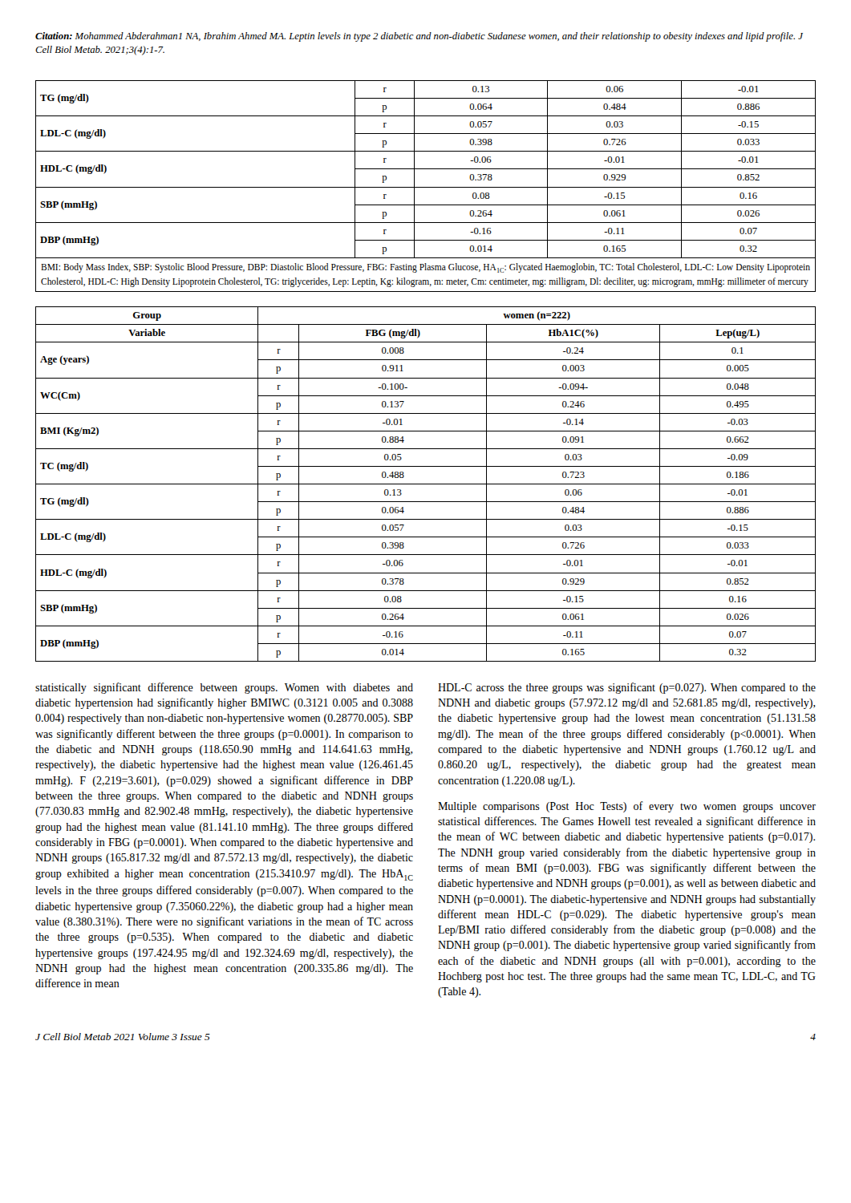Citation: Mohammed Abderahman1 NA, Ibrahim Ahmed MA. Leptin levels in type 2 diabetic and non-diabetic Sudanese women, and their relationship to obesity indexes and lipid profile. J Cell Biol Metab. 2021;3(4):1-7.
| TG (mg/dl) | r | 0.13 | 0.06 | -0.01 |
| p | 0.064 | 0.484 | 0.886 |
| LDL-C (mg/dl) | r | 0.057 | 0.03 | -0.15 |
| p | 0.398 | 0.726 | 0.033 |
| HDL-C (mg/dl) | r | -0.06 | -0.01 | -0.01 |
| p | 0.378 | 0.929 | 0.852 |
| SBP (mmHg) | r | 0.08 | -0.15 | 0.16 |
| p | 0.264 | 0.061 | 0.026 |
| DBP (mmHg) | r | -0.16 | -0.11 | 0.07 |
| p | 0.014 | 0.165 | 0.32 |
BMI: Body Mass Index, SBP: Systolic Blood Pressure, DBP: Diastolic Blood Pressure, FBG: Fasting Plasma Glucose, HA1C: Glycated Haemoglobin, TC: Total Cholesterol, LDL-C: Low Density Lipoprotein Cholesterol, HDL-C: High Density Lipoprotein Cholesterol, TG: triglycerides, Lep: Leptin, Kg: kilogram, m: meter, Cm: centimeter, mg: milligram, Dl: deciliter, ug: microgram, mmHg: millimeter of mercury
| Group | women (n=222) |
| --- | --- |
| Variable | | FBG (mg/dl) | HbA1C(%) | Lep(ug/L) |
| Age (years) | r | 0.008 | -0.24 | 0.1 |
| p | 0.911 | 0.003 | 0.005 |
| WC(Cm) | r | -0.100- | -0.094- | 0.048 |
| p | 0.137 | 0.246 | 0.495 |
| BMI (Kg/m2) | r | -0.01 | -0.14 | -0.03 |
| p | 0.884 | 0.091 | 0.662 |
| TC (mg/dl) | r | 0.05 | 0.03 | -0.09 |
| p | 0.488 | 0.723 | 0.186 |
| TG (mg/dl) | r | 0.13 | 0.06 | -0.01 |
| p | 0.064 | 0.484 | 0.886 |
| LDL-C (mg/dl) | r | 0.057 | 0.03 | -0.15 |
| p | 0.398 | 0.726 | 0.033 |
| HDL-C (mg/dl) | r | -0.06 | -0.01 | -0.01 |
| p | 0.378 | 0.929 | 0.852 |
| SBP (mmHg) | r | 0.08 | -0.15 | 0.16 |
| p | 0.264 | 0.061 | 0.026 |
| DBP (mmHg) | r | -0.16 | -0.11 | 0.07 |
| p | 0.014 | 0.165 | 0.32 |
statistically significant difference between groups. Women with diabetes and diabetic hypertension had significantly higher BMIWC (0.3121 0.005 and 0.3088 0.004) respectively than non-diabetic non-hypertensive women (0.28770.005). SBP was significantly different between the three groups (p=0.0001). In comparison to the diabetic and NDNH groups (118.650.90 mmHg and 114.641.63 mmHg, respectively), the diabetic hypertensive had the highest mean value (126.461.45 mmHg). F (2,219=3.601), (p=0.029) showed a significant difference in DBP between the three groups. When compared to the diabetic and NDNH groups (77.030.83 mmHg and 82.902.48 mmHg, respectively), the diabetic hypertensive group had the highest mean value (81.141.10 mmHg). The three groups differed considerably in FBG (p=0.0001). When compared to the diabetic hypertensive and NDNH groups (165.817.32 mg/dl and 87.572.13 mg/dl, respectively), the diabetic group exhibited a higher mean concentration (215.3410.97 mg/dl). The HbA1C levels in the three groups differed considerably (p=0.007). When compared to the diabetic hypertensive group (7.35060.22%), the diabetic group had a higher mean value (8.380.31%). There were no significant variations in the mean of TC across the three groups (p=0.535). When compared to the diabetic and diabetic hypertensive groups (197.424.95 mg/dl and 192.324.69 mg/dl, respectively), the NDNH group had the highest mean concentration (200.335.86 mg/dl). The difference in mean
HDL-C across the three groups was significant (p=0.027). When compared to the NDNH and diabetic groups (57.972.12 mg/dl and 52.681.85 mg/dl, respectively), the diabetic hypertensive group had the lowest mean concentration (51.131.58 mg/dl). The mean of the three groups differed considerably (p<0.0001). When compared to the diabetic hypertensive and NDNH groups (1.760.12 ug/L and 0.860.20 ug/L, respectively), the diabetic group had the greatest mean concentration (1.220.08 ug/L).
Multiple comparisons (Post Hoc Tests) of every two women groups uncover statistical differences. The Games Howell test revealed a significant difference in the mean of WC between diabetic and diabetic hypertensive patients (p=0.017). The NDNH group varied considerably from the diabetic hypertensive group in terms of mean BMI (p=0.003). FBG was significantly different between the diabetic hypertensive and NDNH groups (p=0.001), as well as between diabetic and NDNH (p=0.0001). The diabetic-hypertensive and NDNH groups had substantially different mean HDL-C (p=0.029). The diabetic hypertensive group's mean Lep/BMI ratio differed considerably from the diabetic group (p=0.008) and the NDNH group (p=0.001). The diabetic hypertensive group varied significantly from each of the diabetic and NDNH groups (all with p=0.001), according to the Hochberg post hoc test. The three groups had the same mean TC, LDL-C, and TG (Table 4).
J Cell Biol Metab 2021 Volume 3 Issue 5 4